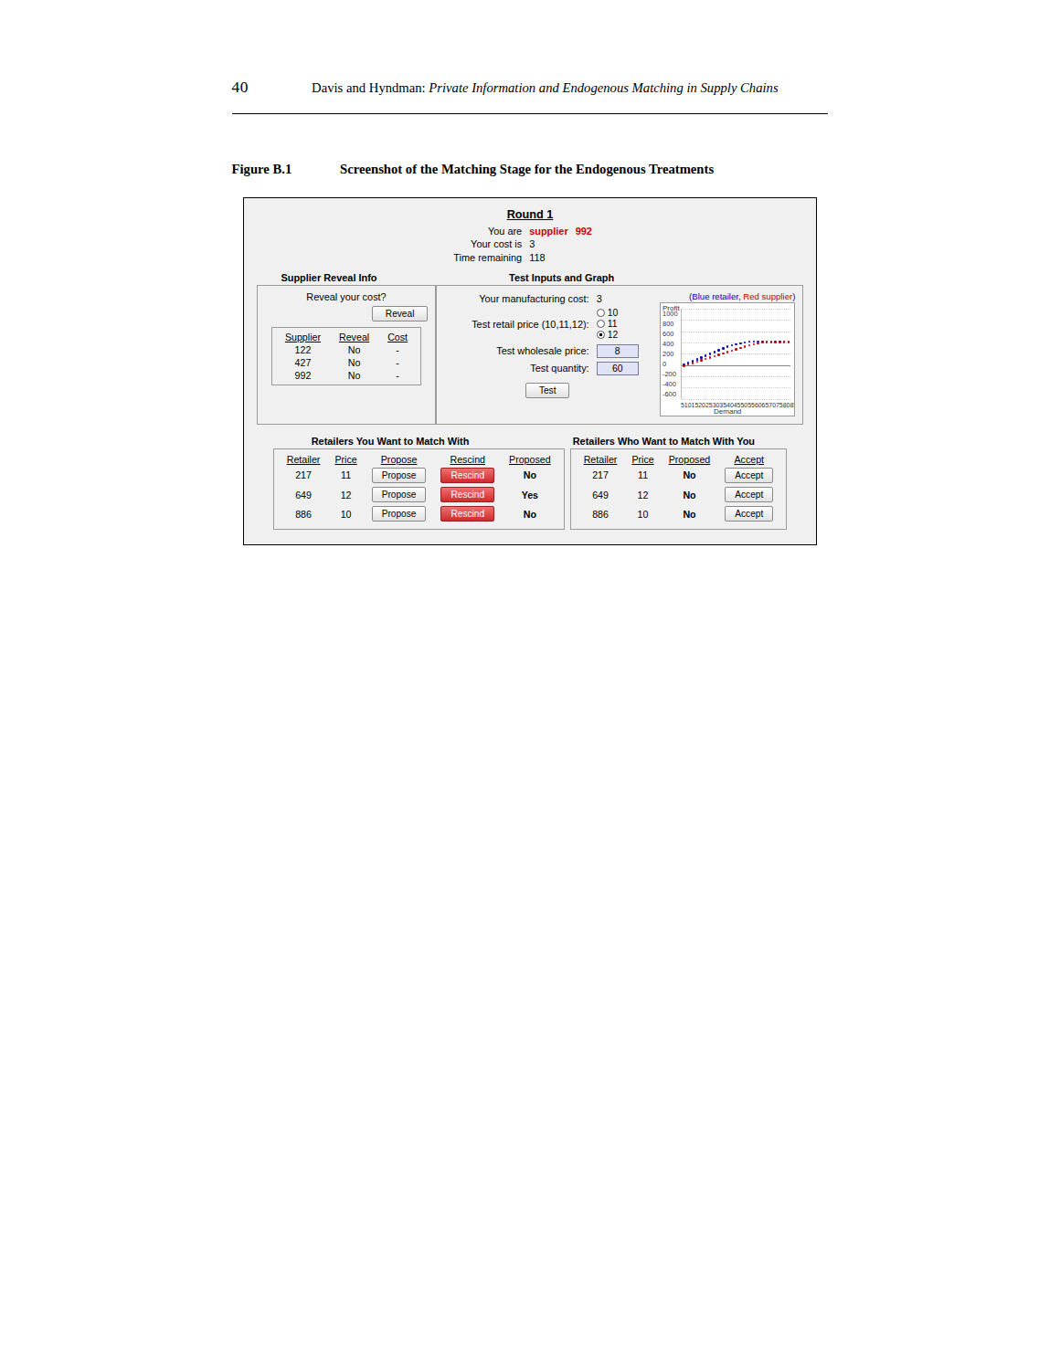40
Davis and Hyndman: Private Information and Endogenous Matching in Supply Chains
Figure B.1
Screenshot of the Matching Stage for the Endogenous Treatments
Round 1
| You are | supplier | 992 |
| Your cost is | 3 | |
| Time remaining | 118 | |
Supplier Reveal Info
Test Inputs and Graph
Reveal your cost?
Reveal
| Supplier | Reveal | Cost |
| --- | --- | --- |
| 122 | No | - |
| 427 | No | - |
| 992 | No | - |
| Your manufacturing cost: | 3 |
| Test retail price (10,11,12): | 10 11 12 |
| Test wholesale price: | 8 |
| Test quantity: | 60 |
Test
(Blue retailer, Red supplier)
Profit
1000
800
600
400
200
0
-200
-400
-600
5101520253035404550556065707580859095100
Demand
Retailers You Want to Match With
Retailers Who Want to Match With You
| Retailer | Price | Propose | Rescind | Proposed |
| --- | --- | --- | --- | --- |
| 217 | 11 | Propose | Rescind | No |
| 649 | 12 | Propose | Rescind | Yes |
| 886 | 10 | Propose | Rescind | No |
| Retailer | Price | Proposed | Accept |
| --- | --- | --- | --- |
| 217 | 11 | No | Accept |
| 649 | 12 | No | Accept |
| 886 | 10 | No | Accept |